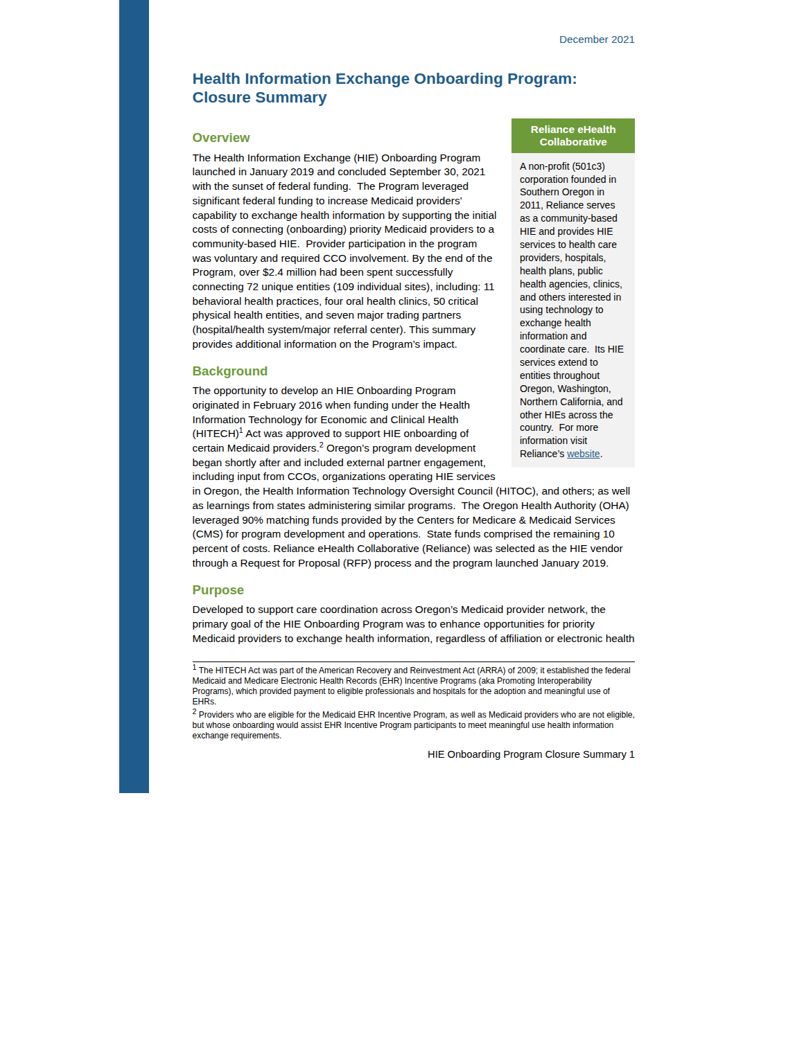December 2021
Health Information Exchange Onboarding Program: Closure Summary
Reliance eHealth Collaborative
A non-profit (501c3) corporation founded in Southern Oregon in 2011, Reliance serves as a community-based HIE and provides HIE services to health care providers, hospitals, health plans, public health agencies, clinics, and others interested in using technology to exchange health information and coordinate care. Its HIE services extend to entities throughout Oregon, Washington, Northern California, and other HIEs across the country. For more information visit Reliance’s website.
Overview
The Health Information Exchange (HIE) Onboarding Program launched in January 2019 and concluded September 30, 2021 with the sunset of federal funding. The Program leveraged significant federal funding to increase Medicaid providers’ capability to exchange health information by supporting the initial costs of connecting (onboarding) priority Medicaid providers to a community-based HIE. Provider participation in the program was voluntary and required CCO involvement. By the end of the Program, over $2.4 million had been spent successfully connecting 72 unique entities (109 individual sites), including: 11 behavioral health practices, four oral health clinics, 50 critical physical health entities, and seven major trading partners (hospital/health system/major referral center). This summary provides additional information on the Program’s impact.
Background
The opportunity to develop an HIE Onboarding Program originated in February 2016 when funding under the Health Information Technology for Economic and Clinical Health (HITECH)1 Act was approved to support HIE onboarding of certain Medicaid providers.2 Oregon’s program development began shortly after and included external partner engagement, including input from CCOs, organizations operating HIE services in Oregon, the Health Information Technology Oversight Council (HITOC), and others; as well as learnings from states administering similar programs. The Oregon Health Authority (OHA) leveraged 90% matching funds provided by the Centers for Medicare & Medicaid Services (CMS) for program development and operations. State funds comprised the remaining 10 percent of costs. Reliance eHealth Collaborative (Reliance) was selected as the HIE vendor through a Request for Proposal (RFP) process and the program launched January 2019.
Purpose
Developed to support care coordination across Oregon’s Medicaid provider network, the primary goal of the HIE Onboarding Program was to enhance opportunities for priority Medicaid providers to exchange health information, regardless of affiliation or electronic health
1 The HITECH Act was part of the American Recovery and Reinvestment Act (ARRA) of 2009; it established the federal Medicaid and Medicare Electronic Health Records (EHR) Incentive Programs (aka Promoting Interoperability Programs), which provided payment to eligible professionals and hospitals for the adoption and meaningful use of EHRs.
2 Providers who are eligible for the Medicaid EHR Incentive Program, as well as Medicaid providers who are not eligible, but whose onboarding would assist EHR Incentive Program participants to meet meaningful use health information exchange requirements.
HIE Onboarding Program Closure Summary 1